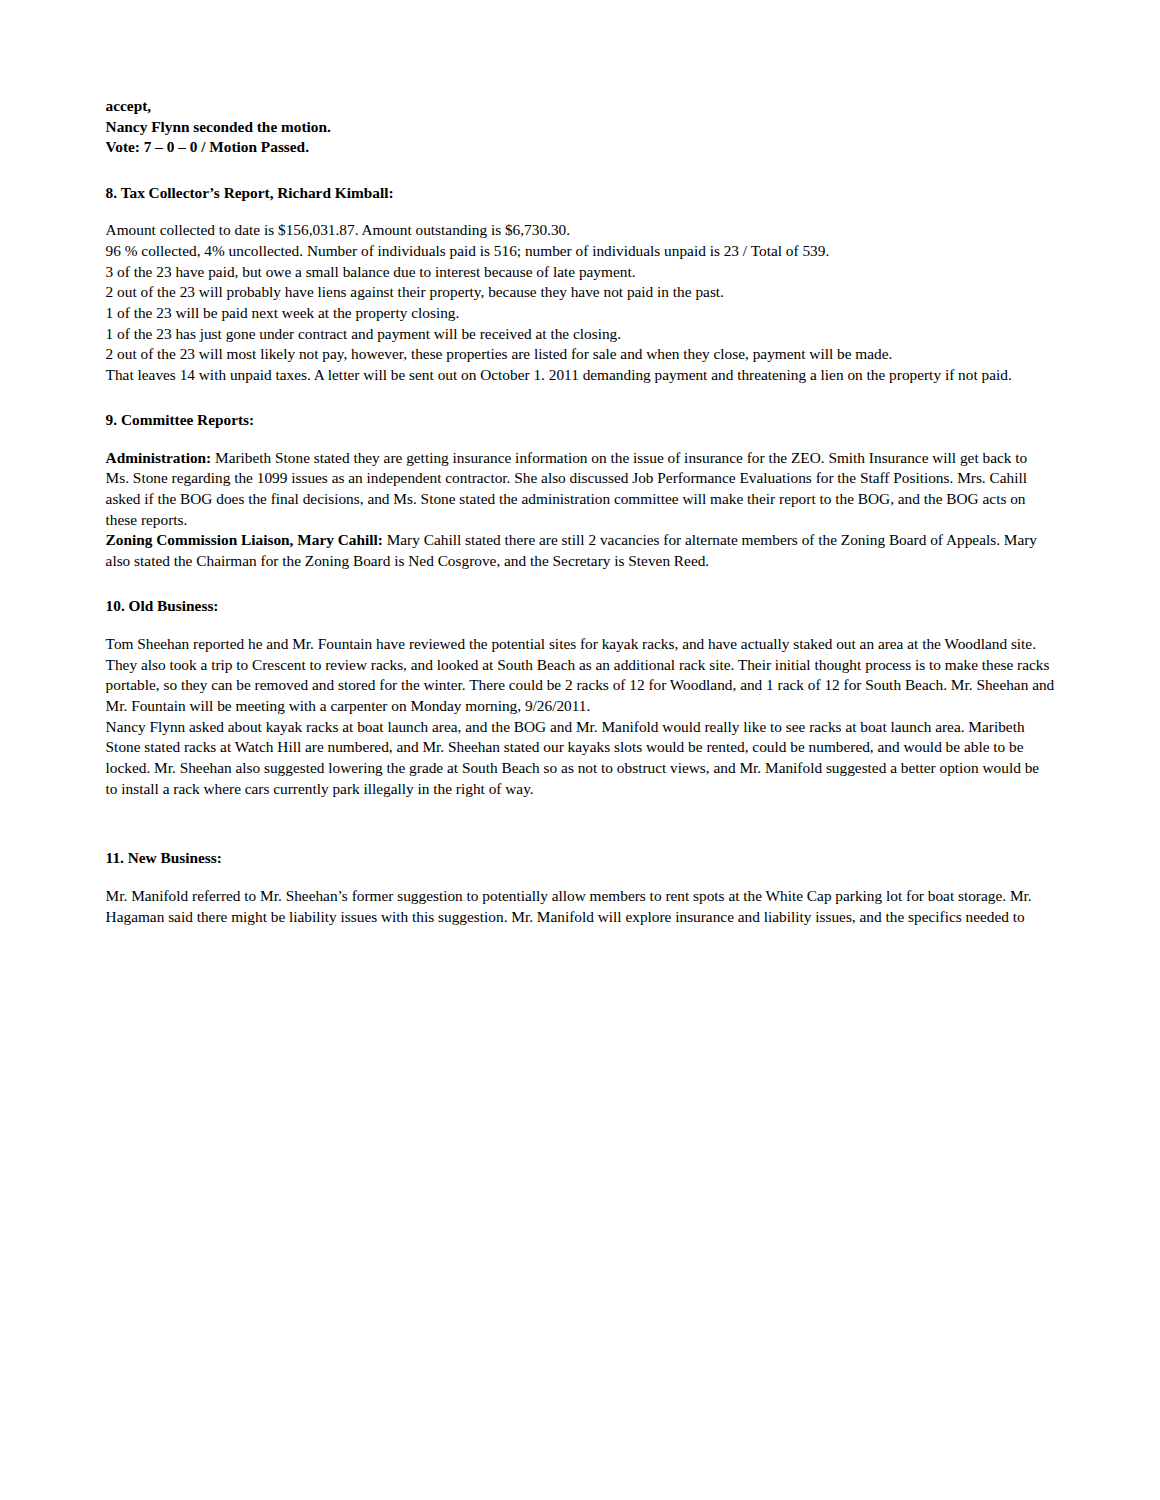accept,
Nancy Flynn seconded the motion.
Vote: 7 – 0 – 0 / Motion Passed.
8. Tax Collector’s Report, Richard Kimball:
Amount collected to date is $156,031.87. Amount outstanding is $6,730.30.
96 % collected, 4% uncollected. Number of individuals paid is 516; number of individuals unpaid is 23 / Total of 539.
3 of the 23 have paid, but owe a small balance due to interest because of late payment.
2 out of the 23 will probably have liens against their property, because they have not paid in the past.
1 of the 23 will be paid next week at the property closing.
1 of the 23 has just gone under contract and payment will be received at the closing.
2 out of the 23 will most likely not pay, however, these properties are listed for sale and when they close, payment will be made.
That leaves 14 with unpaid taxes. A letter will be sent out on October 1. 2011 demanding payment and threatening a lien on the property if not paid.
9. Committee Reports:
Administration: Maribeth Stone stated they are getting insurance information on the issue of insurance for the ZEO. Smith Insurance will get back to Ms. Stone regarding the 1099 issues as an independent contractor. She also discussed Job Performance Evaluations for the Staff Positions. Mrs. Cahill asked if the BOG does the final decisions, and Ms. Stone stated the administration committee will make their report to the BOG, and the BOG acts on these reports.
Zoning Commission Liaison, Mary Cahill: Mary Cahill stated there are still 2 vacancies for alternate members of the Zoning Board of Appeals. Mary also stated the Chairman for the Zoning Board is Ned Cosgrove, and the Secretary is Steven Reed.
10. Old Business:
Tom Sheehan reported he and Mr. Fountain have reviewed the potential sites for kayak racks, and have actually staked out an area at the Woodland site. They also took a trip to Crescent to review racks, and looked at South Beach as an additional rack site. Their initial thought process is to make these racks portable, so they can be removed and stored for the winter. There could be 2 racks of 12 for Woodland, and 1 rack of 12 for South Beach. Mr. Sheehan and Mr. Fountain will be meeting with a carpenter on Monday morning, 9/26/2011.
Nancy Flynn asked about kayak racks at boat launch area, and the BOG and Mr. Manifold would really like to see racks at boat launch area. Maribeth Stone stated racks at Watch Hill are numbered, and Mr. Sheehan stated our kayaks slots would be rented, could be numbered, and would be able to be locked. Mr. Sheehan also suggested lowering the grade at South Beach so as not to obstruct views, and Mr. Manifold suggested a better option would be to install a rack where cars currently park illegally in the right of way.
11. New Business:
Mr. Manifold referred to Mr. Sheehan’s former suggestion to potentially allow members to rent spots at the White Cap parking lot for boat storage. Mr. Hagaman said there might be liability issues with this suggestion. Mr. Manifold will explore insurance and liability issues, and the specifics needed to